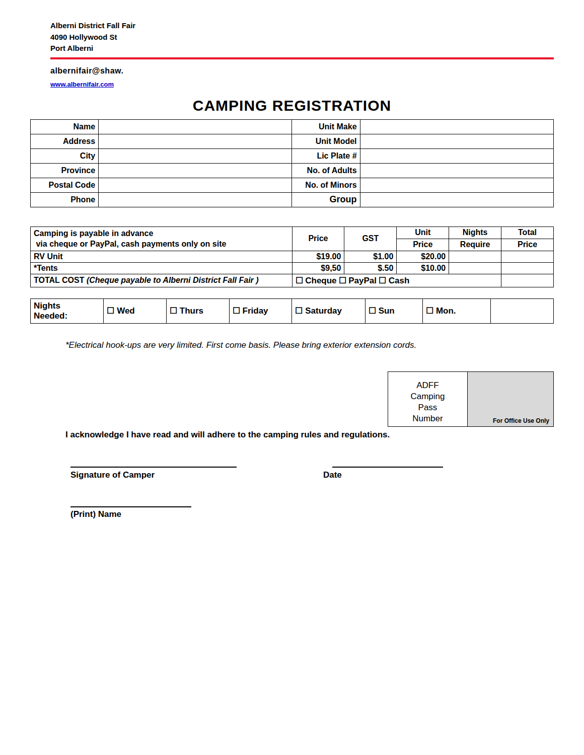Alberni District Fall Fair
4090 Hollywood St
Port Alberni
albernifair@shaw.
www.albernifair.com
CAMPING REGISTRATION
| Name | | Unit Make | |
| Address | | Unit Model | |
| City | | Lic Plate # | |
| Province | | No. of Adults | |
| Postal Code | | No. of Minors | |
| Phone | | Group | |
| Camping is payable in advance via cheque or PayPal, cash payments only on site | Price | GST | Unit | Nights | Total |
| Price | Require | Price |
| RV Unit | $19.00 | $1.00 | $20.00 | | |
| *Tents | $9,50 | $.50 | $10.00 | | |
| TOTAL COST (Cheque payable to Alberni District Fall Fair ) | ☐ Cheque ☐ PayPal ☐ Cash | |
| Nights Needed: | ☐ Wed | ☐ Thurs | ☐ Friday | ☐ Saturday | ☐ Sun | ☐ Mon. | |
*Electrical hook-ups are very limited. First come basis. Please bring exterior extension cords.
| ADFF Camping Pass Number | For Office Use Only |
I acknowledge I have read and will adhere to the camping rules and regulations.
Signature of Camper Date
(Print) Name